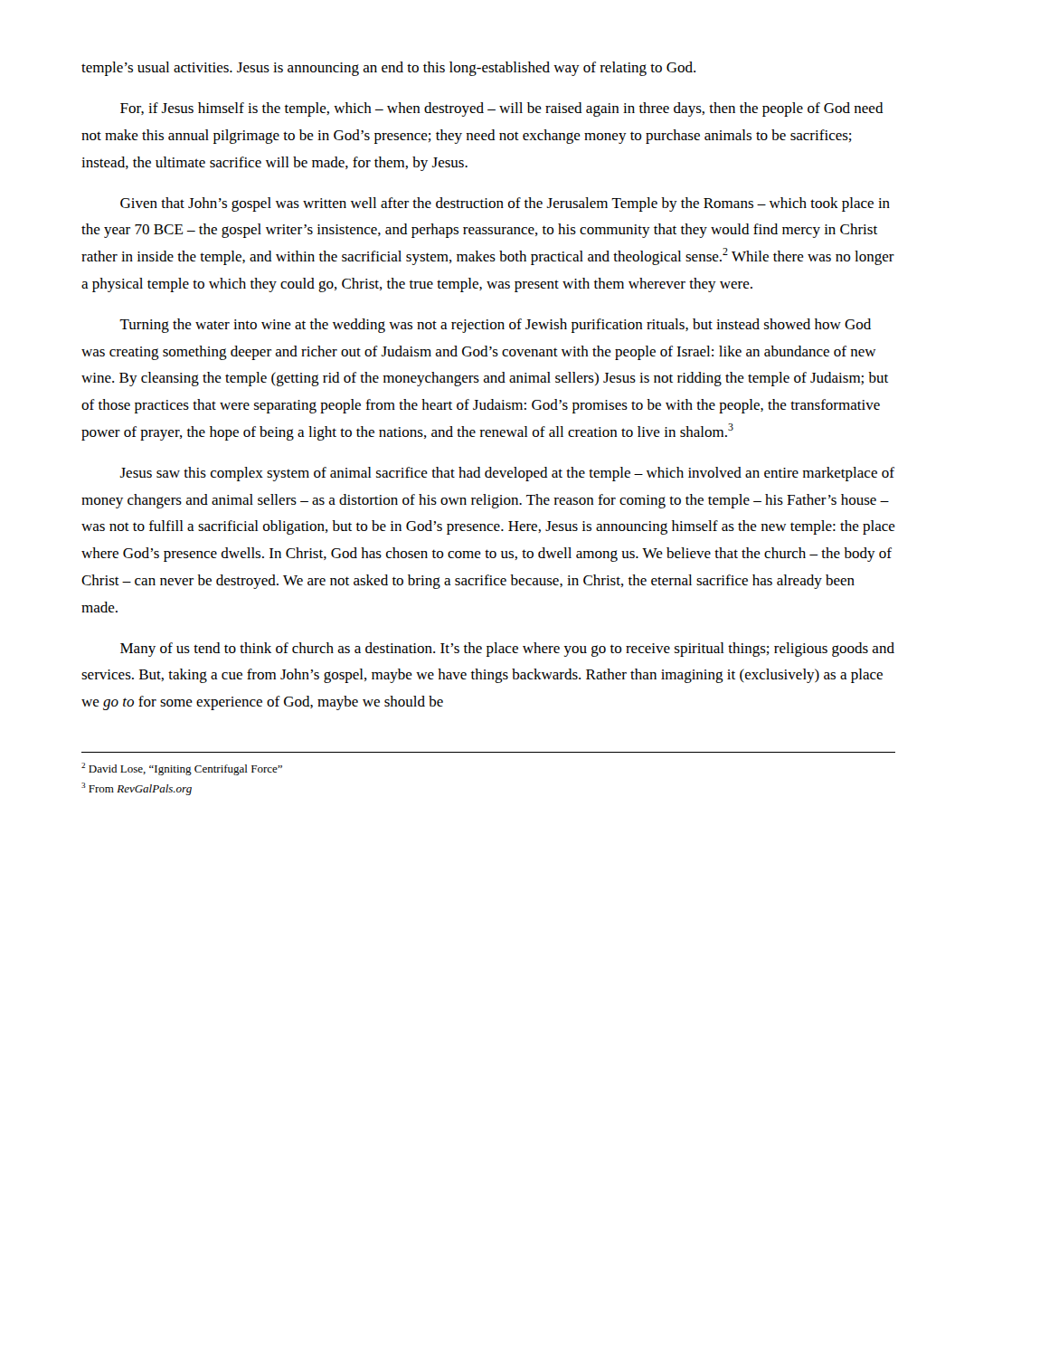temple’s usual activities. Jesus is announcing an end to this long-established way of relating to God.
For, if Jesus himself is the temple, which – when destroyed – will be raised again in three days, then the people of God need not make this annual pilgrimage to be in God’s presence; they need not exchange money to purchase animals to be sacrifices; instead, the ultimate sacrifice will be made, for them, by Jesus.
Given that John’s gospel was written well after the destruction of the Jerusalem Temple by the Romans – which took place in the year 70 BCE – the gospel writer’s insistence, and perhaps reassurance, to his community that they would find mercy in Christ rather in inside the temple, and within the sacrificial system, makes both practical and theological sense.2 While there was no longer a physical temple to which they could go, Christ, the true temple, was present with them wherever they were.
Turning the water into wine at the wedding was not a rejection of Jewish purification rituals, but instead showed how God was creating something deeper and richer out of Judaism and God’s covenant with the people of Israel: like an abundance of new wine. By cleansing the temple (getting rid of the moneychangers and animal sellers) Jesus is not ridding the temple of Judaism; but of those practices that were separating people from the heart of Judaism: God’s promises to be with the people, the transformative power of prayer, the hope of being a light to the nations, and the renewal of all creation to live in shalom.3
Jesus saw this complex system of animal sacrifice that had developed at the temple – which involved an entire marketplace of money changers and animal sellers – as a distortion of his own religion. The reason for coming to the temple – his Father’s house – was not to fulfill a sacrificial obligation, but to be in God’s presence. Here, Jesus is announcing himself as the new temple: the place where God’s presence dwells. In Christ, God has chosen to come to us, to dwell among us. We believe that the church – the body of Christ – can never be destroyed. We are not asked to bring a sacrifice because, in Christ, the eternal sacrifice has already been made.
Many of us tend to think of church as a destination. It’s the place where you go to receive spiritual things; religious goods and services. But, taking a cue from John’s gospel, maybe we have things backwards. Rather than imagining it (exclusively) as a place we go to for some experience of God, maybe we should be
2 David Lose, “Igniting Centrifugal Force”
3 From RevGalPals.org